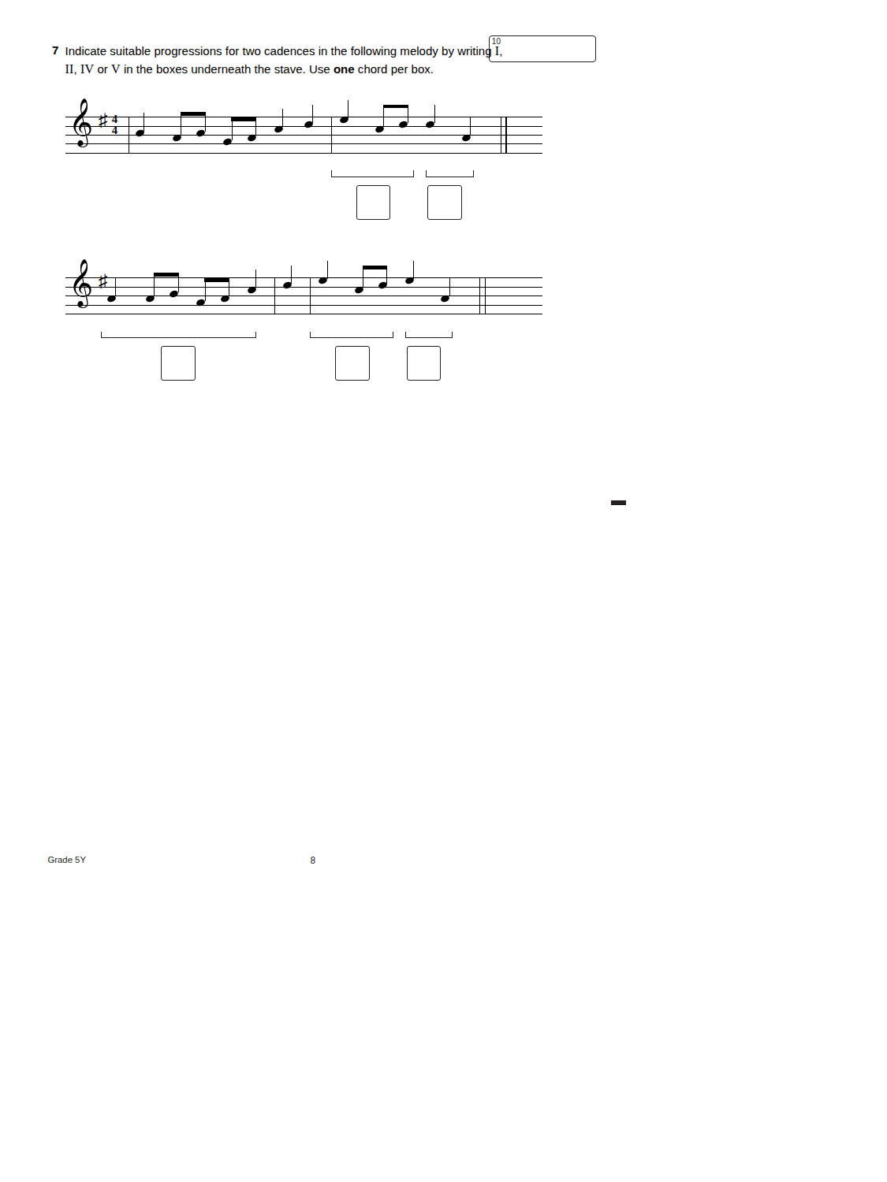10
7
Indicate suitable progressions for two cadences in the following melody by writing I, II, IV or V in the boxes underneath the stave. Use one chord per box.
𝄞
♯
4
4
𝄞
♯
Grade 5Y 8